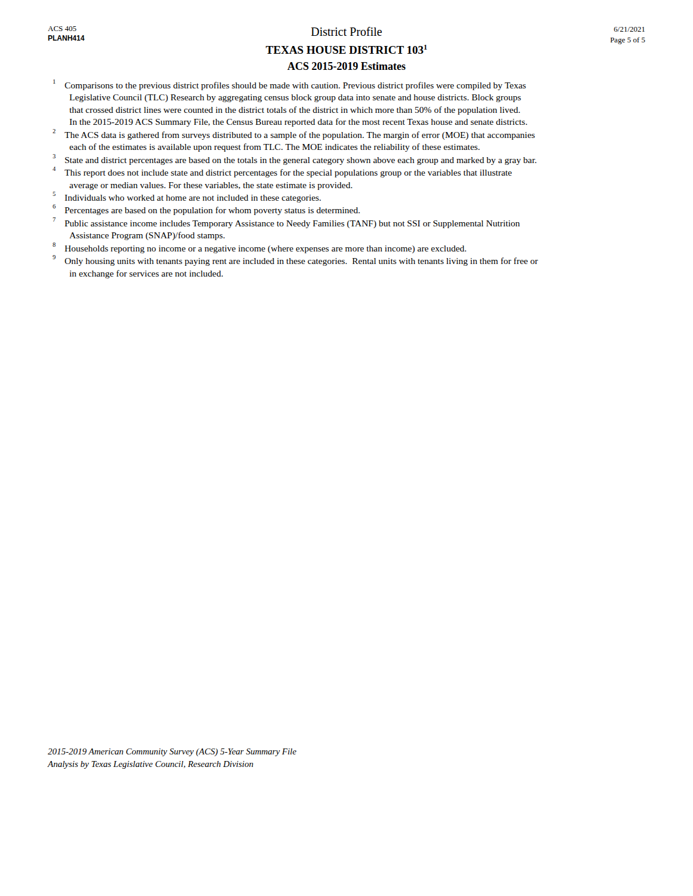ACS 405
PLANH414
6/21/2021
Page 5 of 5
District Profile
TEXAS HOUSE DISTRICT 1031
ACS 2015-2019 Estimates
Comparisons to the previous district profiles should be made with caution. Previous district profiles were compiled by Texas Legislative Council (TLC) Research by aggregating census block group data into senate and house districts. Block groups that crossed district lines were counted in the district totals of the district in which more than 50% of the population lived. In the 2015-2019 ACS Summary File, the Census Bureau reported data for the most recent Texas house and senate districts.
The ACS data is gathered from surveys distributed to a sample of the population. The margin of error (MOE) that accompanies each of the estimates is available upon request from TLC. The MOE indicates the reliability of these estimates.
State and district percentages are based on the totals in the general category shown above each group and marked by a gray bar.
This report does not include state and district percentages for the special populations group or the variables that illustrate average or median values. For these variables, the state estimate is provided.
Individuals who worked at home are not included in these categories.
Percentages are based on the population for whom poverty status is determined.
Public assistance income includes Temporary Assistance to Needy Families (TANF) but not SSI or Supplemental Nutrition Assistance Program (SNAP)/food stamps.
Households reporting no income or a negative income (where expenses are more than income) are excluded.
Only housing units with tenants paying rent are included in these categories. Rental units with tenants living in them for free or in exchange for services are not included.
2015-2019 American Community Survey (ACS) 5-Year Summary File
Analysis by Texas Legislative Council, Research Division